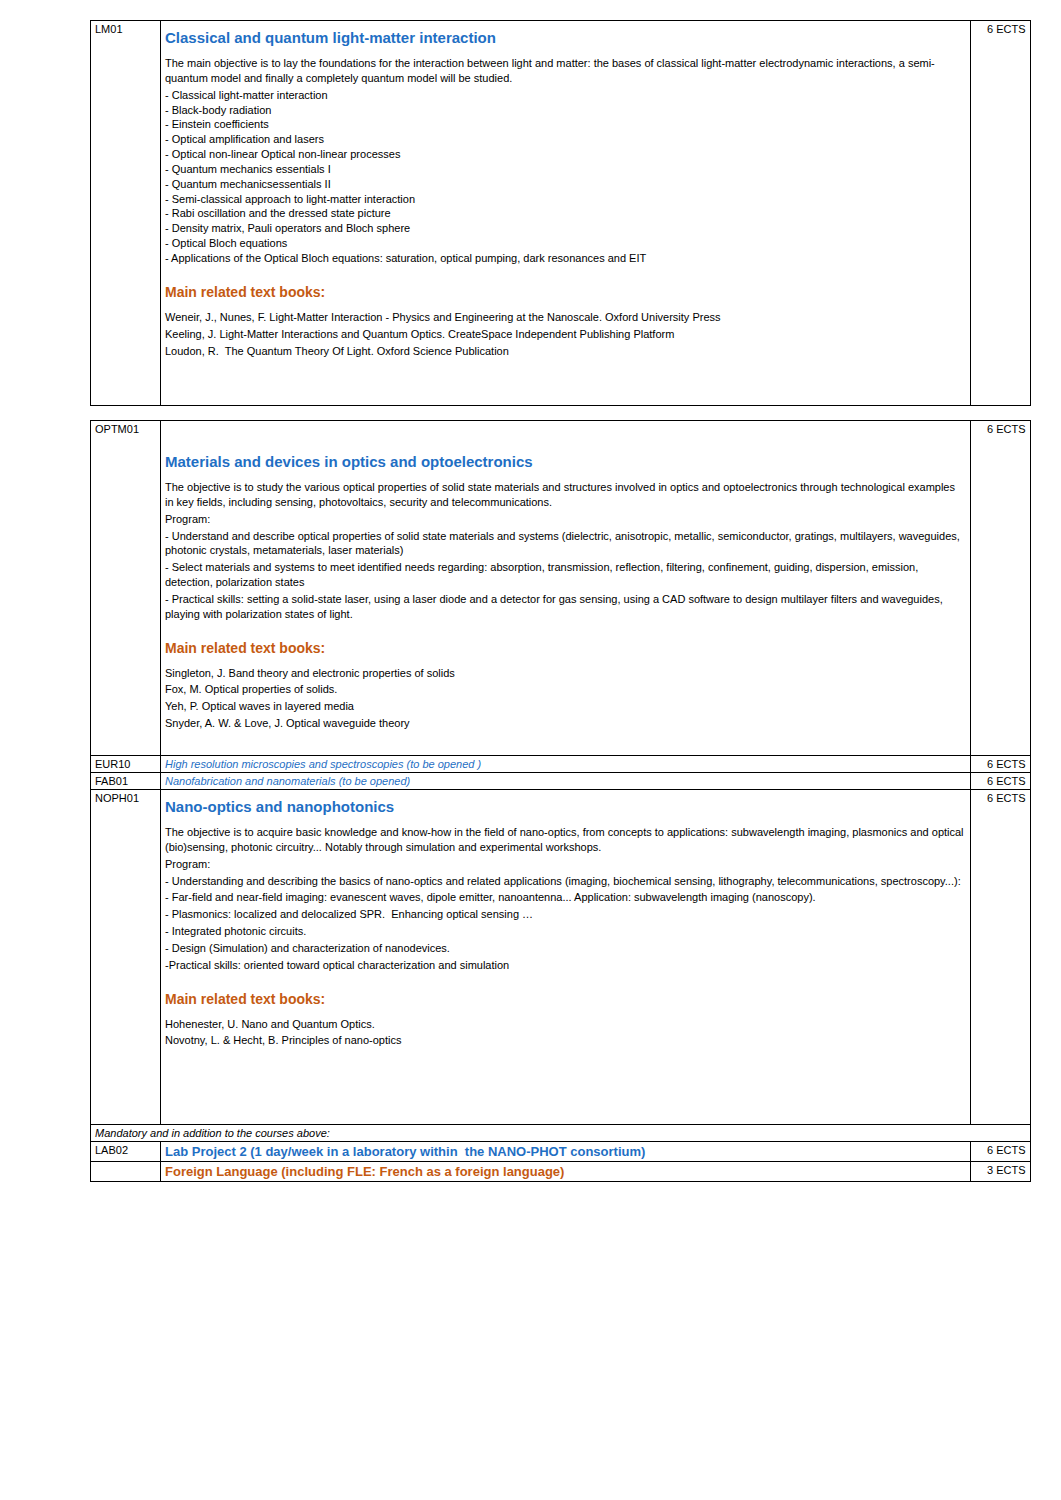| | LM01 | Classical and quantum light-matter interaction The main objective is to lay the foundations for the interaction between light and matter: the bases of classical light-matter electrodynamic interactions, a semi-quantum model and finally a completely quantum model will be studied. - Classical light-matter interaction - Black-body radiation - Einstein coefficients - Optical amplification and lasers - Optical non-linear Optical non-linear processes - Quantum mechanics essentials I - Quantum mechanicsessentials II - Semi-classical approach to light-matter interaction - Rabi oscillation and the dressed state picture - Density matrix, Pauli operators and Bloch sphere - Optical Bloch equations - Applications of the Optical Bloch equations: saturation, optical pumping, dark resonances and EIT Main related text books: Weneir, J., Nunes, F. Light-Matter Interaction - Physics and Engineering at the Nanoscale. Oxford University Press Keeling, J. Light-Matter Interactions and Quantum Optics. CreateSpace Independent Publishing Platform Loudon, R. The Quantum Theory Of Light. Oxford Science Publication | 6 ECTS |
| | OPTM01 | Materials and devices in optics and optoelectronics The objective is to study the various optical properties of solid state materials and structures involved in optics and optoelectronics through technological examples in key fields, including sensing, photovoltaics, security and telecommunications. Program: - Understand and describe optical properties of solid state materials and systems (dielectric, anisotropic, metallic, semiconductor, gratings, multilayers, waveguides, photonic crystals, metamaterials, laser materials) - Select materials and systems to meet identified needs regarding: absorption, transmission, reflection, filtering, confinement, guiding, dispersion, emission, detection, polarization states - Practical skills: setting a solid-state laser, using a laser diode and a detector for gas sensing, using a CAD software to design multilayer filters and waveguides, playing with polarization states of light. Main related text books: Singleton, J. Band theory and electronic properties of solids Fox, M. Optical properties of solids. Yeh, P. Optical waves in layered media Snyder, A. W. & Love, J. Optical waveguide theory | 6 ECTS |
| | EUR10 | High resolution microscopies and spectroscopies (to be opened ) | 6 ECTS |
| | FAB01 | Nanofabrication and nanomaterials (to be opened) | 6 ECTS |
| | NOPH01 | Nano-optics and nanophotonics The objective is to acquire basic knowledge and know-how in the field of nano-optics, from concepts to applications: subwavelength imaging, plasmonics and optical (bio)sensing, photonic circuitry... Notably through simulation and experimental workshops. Program: - Understanding and describing the basics of nano-optics and related applications (imaging, biochemical sensing, lithography, telecommunications, spectroscopy...): - Far-field and near-field imaging: evanescent waves, dipole emitter, nanoantenna... Application: subwavelength imaging (nanoscopy). - Plasmonics: localized and delocalized SPR. Enhancing optical sensing … - Integrated photonic circuits. - Design (Simulation) and characterization of nanodevices. -Practical skills: oriented toward optical characterization and simulation Main related text books: Hohenester, U. Nano and Quantum Optics. Novotny, L. & Hecht, B. Principles of nano-optics | 6 ECTS |
| | Mandatory and in addition to the courses above: |
| | LAB02 | Lab Project 2 (1 day/week in a laboratory within the NANO-PHOT consortium) | 6 ECTS |
| | | Foreign Language (including FLE: French as a foreign language) | 3 ECTS |